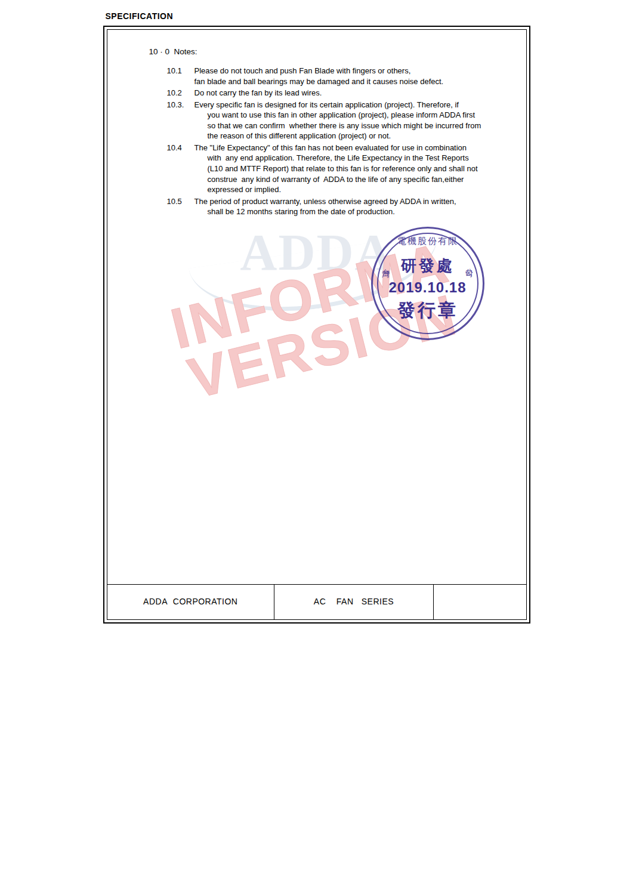SPECIFICATION
ADDA
INFORMA VERSION
電機股份有限
研發處
2019.10.18
發行章
台灣
公司
10 · 0 Notes:
10.1 Please do not touch and push Fan Blade with fingers or others,
fan blade and ball bearings may be damaged and it causes noise defect.
10.2 Do not carry the fan by its lead wires.
10.3. Every specific fan is designed for its certain application (project). Therefore, if you want to use this fan in other application (project), please inform ADDA first so that we can confirm whether there is any issue which might be incurred from the reason of this different application (project) or not.
10.4 The "Life Expectancy" of this fan has not been evaluated for use in combination with any end application. Therefore, the Life Expectancy in the Test Reports (L10 and MTTF Report) that relate to this fan is for reference only and shall not construe any kind of warranty of ADDA to the life of any specific fan,either expressed or implied.
10.5 The period of product warranty, unless otherwise agreed by ADDA in written, shall be 12 months staring from the date of production.
| ADDA CORPORATION | AC FAN SERIES | |